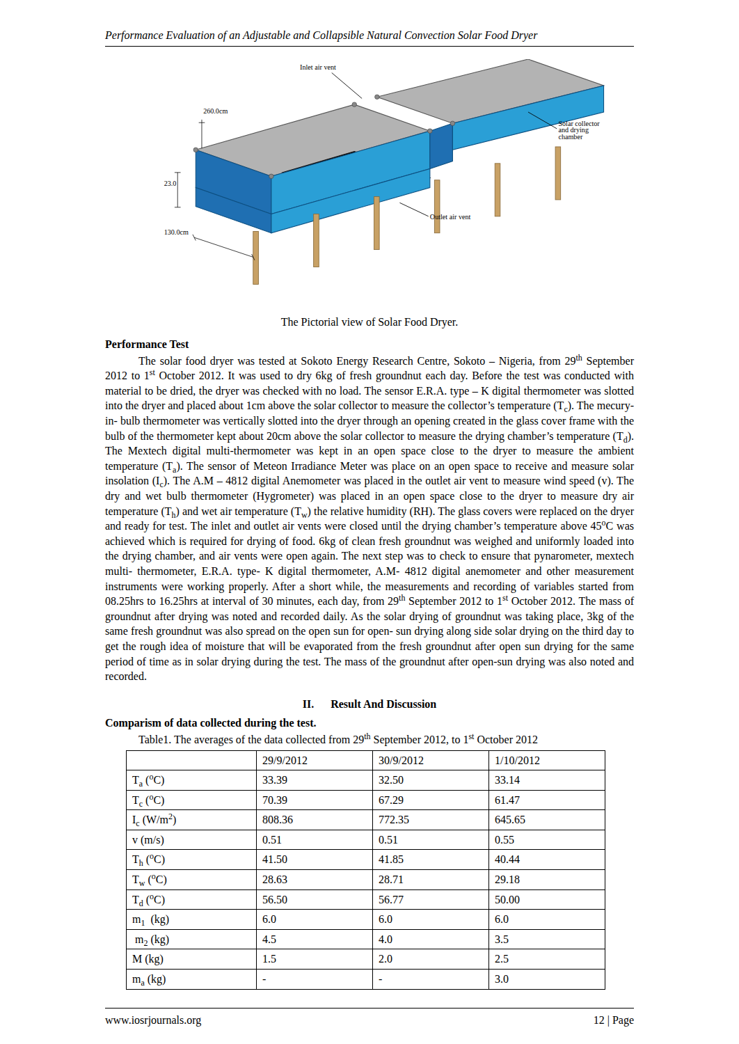Performance Evaluation of an Adjustable and Collapsible Natural Convection Solar Food Dryer
Inlet air vent Solar collector and drying chamber Outlet air vent 260.0cm 23.0 130.0cm
The Pictorial view of Solar Food Dryer.
Performance Test
The solar food dryer was tested at Sokoto Energy Research Centre, Sokoto – Nigeria, from 29th September 2012 to 1st October 2012. It was used to dry 6kg of fresh groundnut each day. Before the test was conducted with material to be dried, the dryer was checked with no load. The sensor E.R.A. type – K digital thermometer was slotted into the dryer and placed about 1cm above the solar collector to measure the collector’s temperature (Tc). The mecury- in- bulb thermometer was vertically slotted into the dryer through an opening created in the glass cover frame with the bulb of the thermometer kept about 20cm above the solar collector to measure the drying chamber’s temperature (Td). The Mextech digital multi-thermometer was kept in an open space close to the dryer to measure the ambient temperature (Ta). The sensor of Meteon Irradiance Meter was place on an open space to receive and measure solar insolation (Ic). The A.M – 4812 digital Anemometer was placed in the outlet air vent to measure wind speed (v). The dry and wet bulb thermometer (Hygrometer) was placed in an open space close to the dryer to measure dry air temperature (Th) and wet air temperature (Tw) the relative humidity (RH). The glass covers were replaced on the dryer and ready for test. The inlet and outlet air vents were closed until the drying chamber’s temperature above 45oC was achieved which is required for drying of food. 6kg of clean fresh groundnut was weighed and uniformly loaded into the drying chamber, and air vents were open again. The next step was to check to ensure that pynarometer, mextech multi- thermometer, E.R.A. type- K digital thermometer, A.M- 4812 digital anemometer and other measurement instruments were working properly. After a short while, the measurements and recording of variables started from 08.25hrs to 16.25hrs at interval of 30 minutes, each day, from 29th September 2012 to 1st October 2012. The mass of groundnut after drying was noted and recorded daily. As the solar drying of groundnut was taking place, 3kg of the same fresh groundnut was also spread on the open sun for open- sun drying along side solar drying on the third day to get the rough idea of moisture that will be evaporated from the fresh groundnut after open sun drying for the same period of time as in solar drying during the test. The mass of the groundnut after open-sun drying was also noted and recorded.
II. Result And Discussion
Comparism of data collected during the test.
Table1. The averages of the data collected from 29th September 2012, to 1st October 2012
| | 29/9/2012 | 30/9/2012 | 1/10/2012 |
| T a ( o C) | 33.39 | 32.50 | 33.14 |
| T c ( o C) | 70.39 | 67.29 | 61.47 |
| I c (W/m 2 ) | 808.36 | 772.35 | 645.65 |
| v (m/s) | 0.51 | 0.51 | 0.55 |
| T h ( o C) | 41.50 | 41.85 | 40.44 |
| T w ( o C) | 28.63 | 28.71 | 29.18 |
| T d ( o C) | 56.50 | 56.77 | 50.00 |
| m 1 (kg) | 6.0 | 6.0 | 6.0 |
| m 2 (kg) | 4.5 | 4.0 | 3.5 |
| M (kg) | 1.5 | 2.0 | 2.5 |
| m a (kg) | - | - | 3.0 |
www.iosrjournals.org 12 | Page